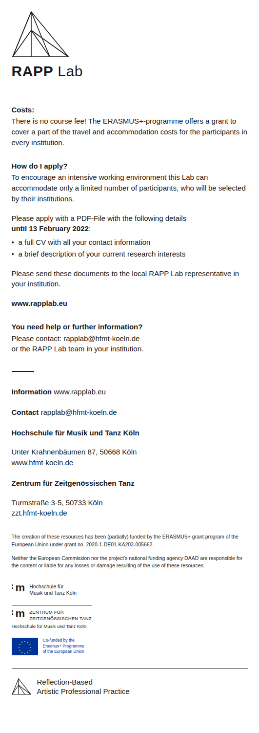RAPP Lab
Costs:
There is no course fee! The ERASMUS+-programme offers a grant to cover a part of the travel and accommodation costs for the participants in every institution.
How do I apply?
To encourage an intensive working environment this Lab can accommodate only a limited number of participants, who will be selected by their institutions.
Please apply with a PDF-File with the following details
until 13 February 2022:
a full CV with all your contact information
a brief description of your current research interests
Please send these documents to the local RAPP Lab representative in your institution.
www.rapplab.eu
You need help or further information?
Please contact: rapplab@hfmt-koeln.de
or the RAPP Lab team in your institution.
Information www.rapplab.eu
Contact rapplab@hfmt-koeln.de
Hochschule für Musik und Tanz Köln
Unter Krahnenbäumen 87, 50668 Köln
www.hfmt-koeln.de
Zentrum für Zeitgenössischen Tanz
Turmstraße 3-5, 50733 Köln
zzt.hfmt-koeln.de
The creation of these resources has been (partially) funded by the ERASMUS+ grant program of the European Union under grant no. 2020-1-DE01-KA203-005662.
Neither the European Commission nor the project's national funding agency DAAD are responsible for the content or liable for any losses or damage resulting of the use of these resources.
m Hochschule für
Musik und Tanz Köln
m ZENTRUM FÜR
ZEITGENÖSSISCHEN TANZ
Hochschule für Musik und Tanz Köln
Co-funded by the
Erasmus+ Programme
of the European Union
Reflection-Based
Artistic Professional Practice